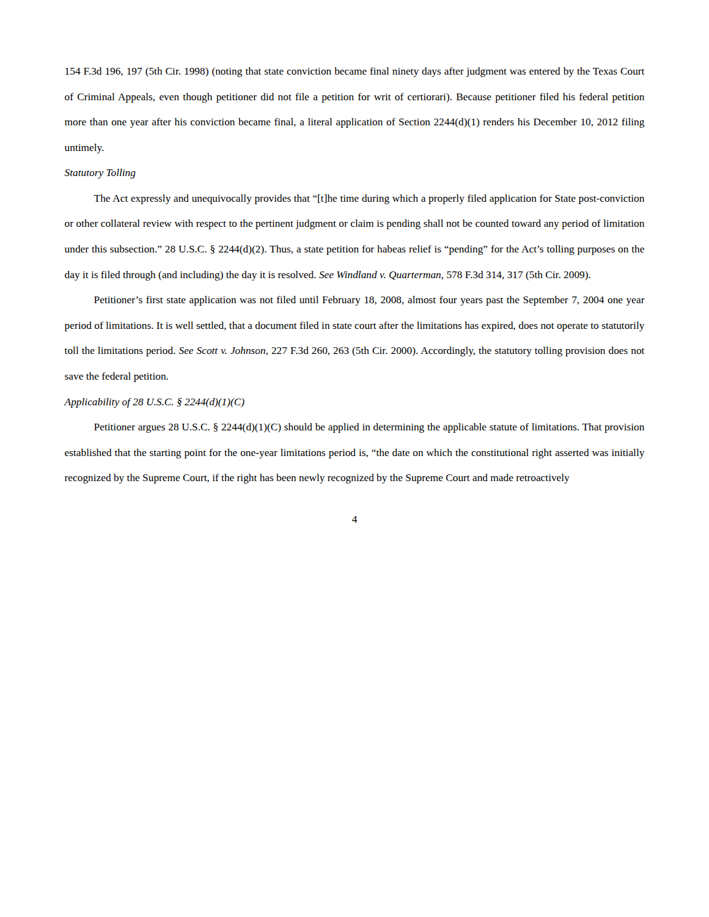154 F.3d 196, 197 (5th Cir. 1998) (noting that state conviction became final ninety days after judgment was entered by the Texas Court of Criminal Appeals, even though petitioner did not file a petition for writ of certiorari). Because petitioner filed his federal petition more than one year after his conviction became final, a literal application of Section 2244(d)(1) renders his December 10, 2012 filing untimely.
Statutory Tolling
The Act expressly and unequivocally provides that “[t]he time during which a properly filed application for State post-conviction or other collateral review with respect to the pertinent judgment or claim is pending shall not be counted toward any period of limitation under this subsection.” 28 U.S.C. § 2244(d)(2). Thus, a state petition for habeas relief is “pending” for the Act’s tolling purposes on the day it is filed through (and including) the day it is resolved. See Windland v. Quarterman, 578 F.3d 314, 317 (5th Cir. 2009).
Petitioner’s first state application was not filed until February 18, 2008, almost four years past the September 7, 2004 one year period of limitations. It is well settled, that a document filed in state court after the limitations has expired, does not operate to statutorily toll the limitations period. See Scott v. Johnson, 227 F.3d 260, 263 (5th Cir. 2000). Accordingly, the statutory tolling provision does not save the federal petition.
Applicability of 28 U.S.C. § 2244(d)(1)(C)
Petitioner argues 28 U.S.C. § 2244(d)(1)(C) should be applied in determining the applicable statute of limitations. That provision established that the starting point for the one-year limitations period is, “the date on which the constitutional right asserted was initially recognized by the Supreme Court, if the right has been newly recognized by the Supreme Court and made retroactively
4